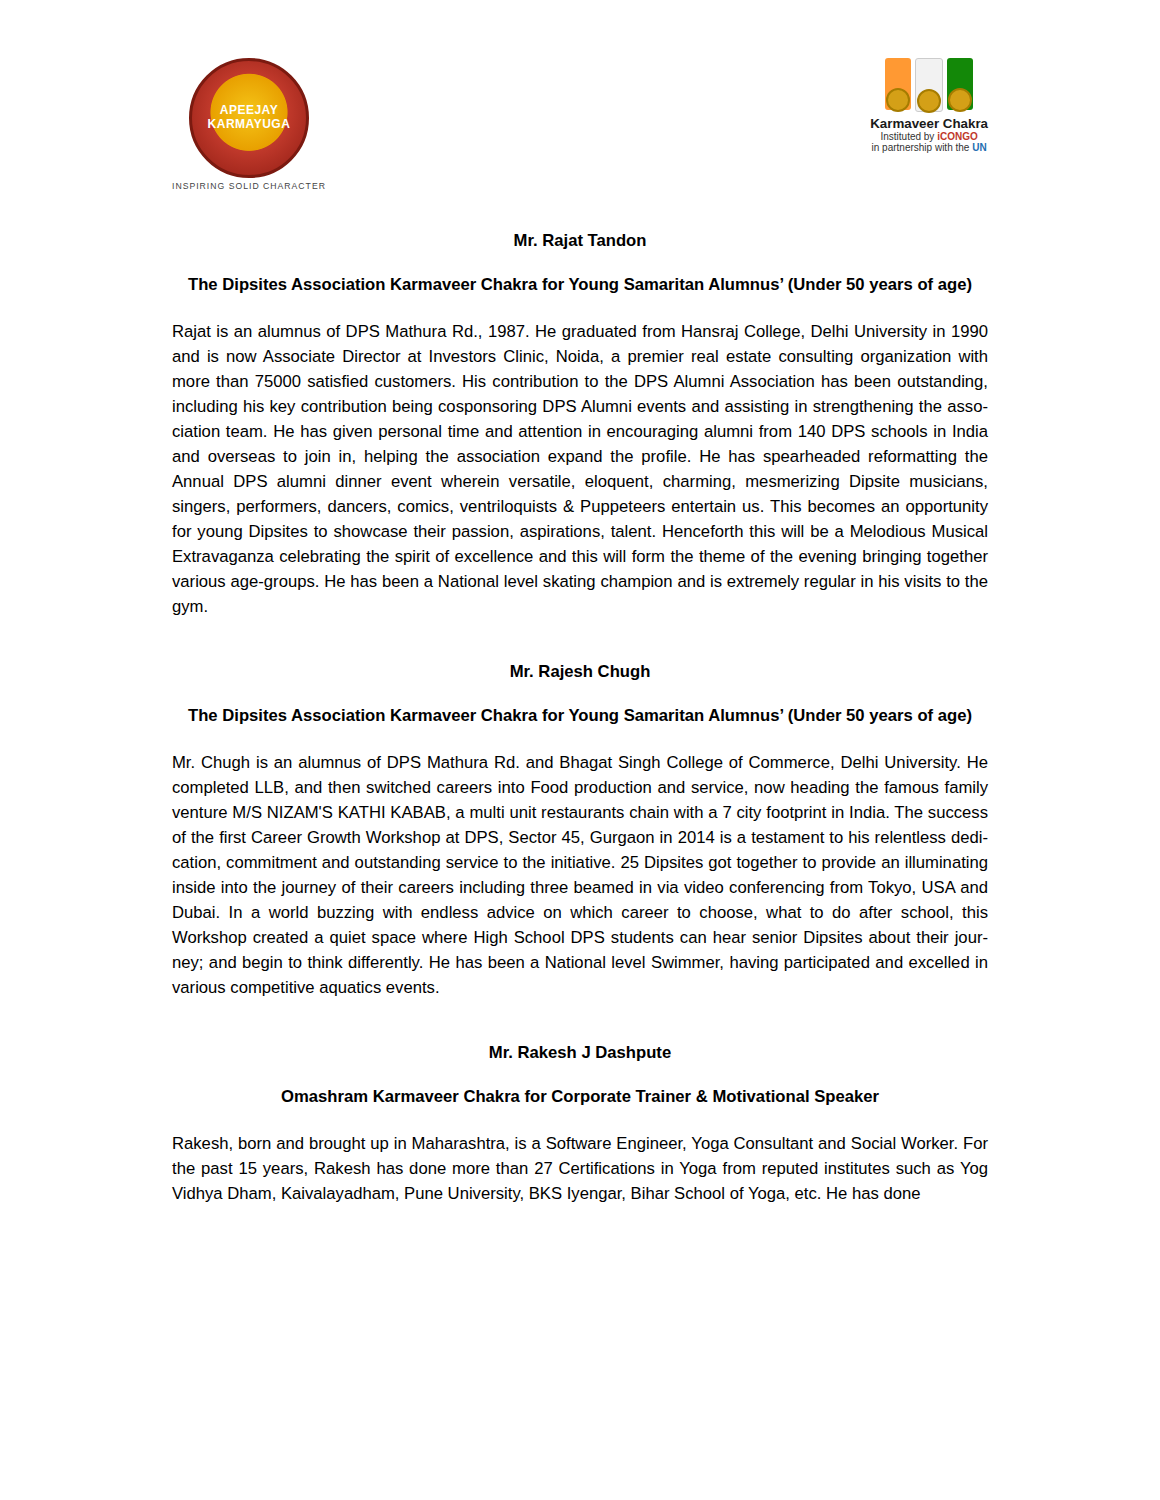Apeejay
Karmayuga
Inspiring Solid Character
Karmaveer Chakra
Instituted by iCONGO
in partnership with the UN
Mr. Rajat Tandon
The Dipsites Association Karmaveer Chakra for Young Samaritan Alumnus’ (Under 50 years of age)
Rajat is an alumnus of DPS Mathura Rd., 1987. He graduated from Hansraj College, Delhi University in 1990 and is now Associate Director at Investors Clinic, Noida, a premier real estate consulting organization with more than 75000 satisfied customers. His contribution to the DPS Alumni Association has been outstanding, including his key contribution being cosponsoring DPS Alumni events and assisting in strengthening the association team. He has given personal time and attention in encouraging alumni from 140 DPS schools in India and overseas to join in, helping the association expand the profile. He has spearheaded reformatting the Annual DPS alumni dinner event wherein versatile, eloquent, charming, mesmerizing Dipsite musicians, singers, performers, dancers, comics, ventriloquists & Puppeteers entertain us. This becomes an opportunity for young Dipsites to showcase their passion, aspirations, talent. Henceforth this will be a Melodious Musical Extravaganza celebrating the spirit of excellence and this will form the theme of the evening bringing together various age-groups. He has been a National level skating champion and is extremely regular in his visits to the gym.
Mr. Rajesh Chugh
The Dipsites Association Karmaveer Chakra for Young Samaritan Alumnus’ (Under 50 years of age)
Mr. Chugh is an alumnus of DPS Mathura Rd. and Bhagat Singh College of Commerce, Delhi University. He completed LLB, and then switched careers into Food production and service, now heading the famous family venture M/S NIZAM'S KATHI KABAB, a multi unit restaurants chain with a 7 city footprint in India. The success of the first Career Growth Workshop at DPS, Sector 45, Gurgaon in 2014 is a testament to his relentless dedication, commitment and outstanding service to the initiative. 25 Dipsites got together to provide an illuminating inside into the journey of their careers including three beamed in via video conferencing from Tokyo, USA and Dubai. In a world buzzing with endless advice on which career to choose, what to do after school, this Workshop created a quiet space where High School DPS students can hear senior Dipsites about their journey; and begin to think differently. He has been a National level Swimmer, having participated and excelled in various competitive aquatics events.
Mr. Rakesh J Dashpute
Omashram Karmaveer Chakra for Corporate Trainer & Motivational Speaker
Rakesh, born and brought up in Maharashtra, is a Software Engineer, Yoga Consultant and Social Worker. For the past 15 years, Rakesh has done more than 27 Certifications in Yoga from reputed institutes such as Yog Vidhya Dham, Kaivalayadham, Pune University, BKS Iyengar, Bihar School of Yoga, etc. He has done